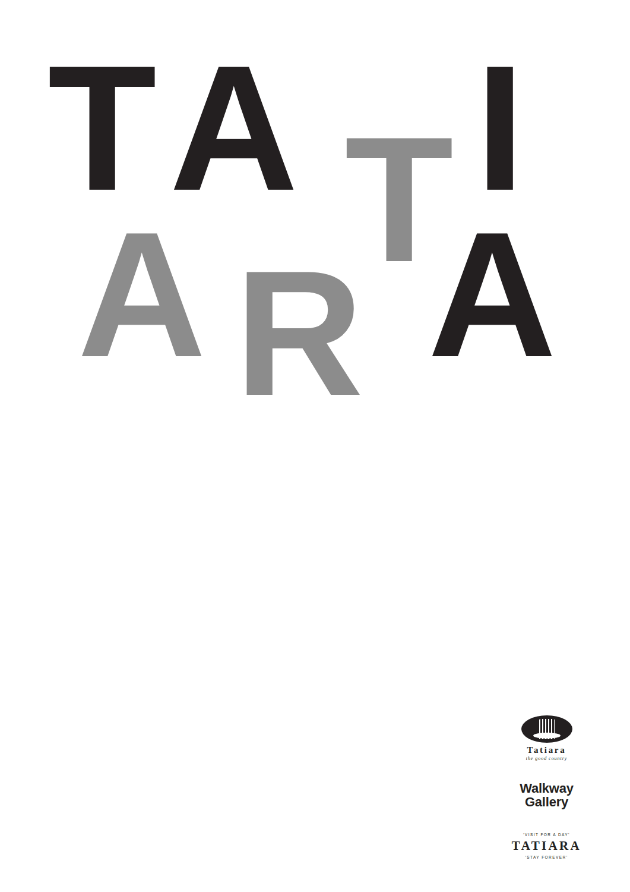TATIARA
Tatiara
the good country
Walkway Gallery
‘VISIT FOR A DAY’
TATIARA
‘STAY FOREVER’